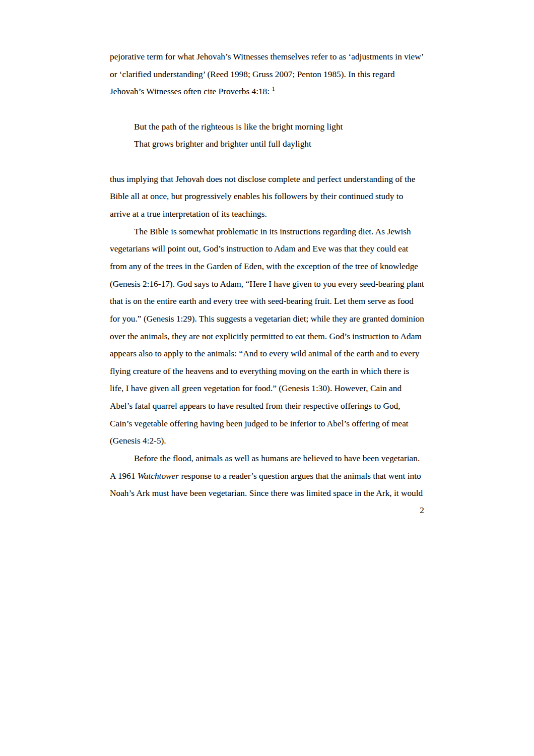pejorative term for what Jehovah’s Witnesses themselves refer to as ‘adjustments in view’ or ‘clarified understanding’ (Reed 1998; Gruss 2007; Penton 1985). In this regard Jehovah’s Witnesses often cite Proverbs 4:18: 1
But the path of the righteous is like the bright morning light
That grows brighter and brighter until full daylight
thus implying that Jehovah does not disclose complete and perfect understanding of the Bible all at once, but progressively enables his followers by their continued study to arrive at a true interpretation of its teachings.
The Bible is somewhat problematic in its instructions regarding diet. As Jewish vegetarians will point out, God’s instruction to Adam and Eve was that they could eat from any of the trees in the Garden of Eden, with the exception of the tree of knowledge (Genesis 2:16-17). God says to Adam, “Here I have given to you every seed-bearing plant that is on the entire earth and every tree with seed-bearing fruit. Let them serve as food for you.” (Genesis 1:29). This suggests a vegetarian diet; while they are granted dominion over the animals, they are not explicitly permitted to eat them. God’s instruction to Adam appears also to apply to the animals: “And to every wild animal of the earth and to every flying creature of the heavens and to everything moving on the earth in which there is life, I have given all green vegetation for food.” (Genesis 1:30). However, Cain and Abel’s fatal quarrel appears to have resulted from their respective offerings to God, Cain’s vegetable offering having been judged to be inferior to Abel’s offering of meat (Genesis 4:2-5).
Before the flood, animals as well as humans are believed to have been vegetarian. A 1961 Watchtower response to a reader’s question argues that the animals that went into Noah’s Ark must have been vegetarian. Since there was limited space in the Ark, it would
2